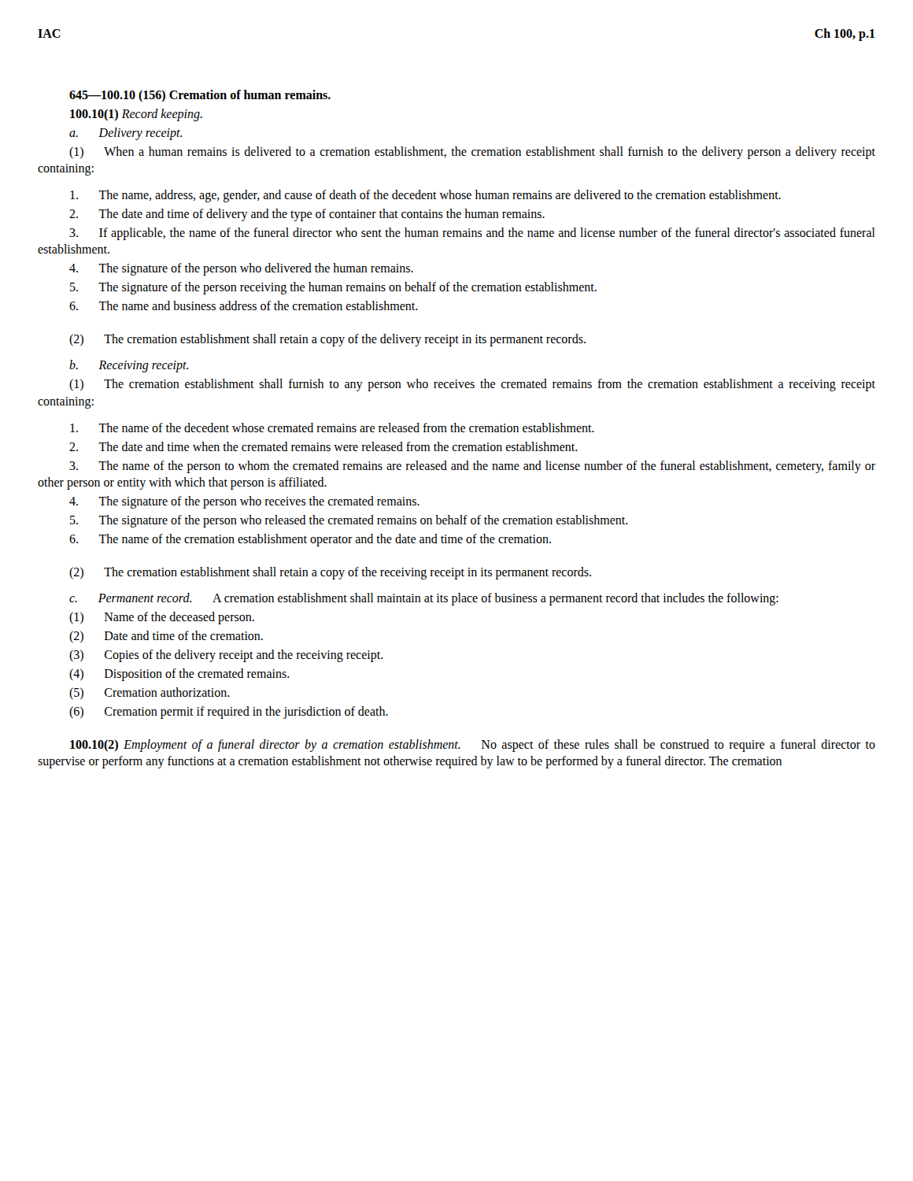IAC Ch 100, p.1
645—100.10 (156) Cremation of human remains.
100.10(1) Record keeping.
a. Delivery receipt.
(1) When a human remains is delivered to a cremation establishment, the cremation establishment shall furnish to the delivery person a delivery receipt containing:
1. The name, address, age, gender, and cause of death of the decedent whose human remains are delivered to the cremation establishment.
2. The date and time of delivery and the type of container that contains the human remains.
3. If applicable, the name of the funeral director who sent the human remains and the name and license number of the funeral director's associated funeral establishment.
4. The signature of the person who delivered the human remains.
5. The signature of the person receiving the human remains on behalf of the cremation establishment.
6. The name and business address of the cremation establishment.
(2) The cremation establishment shall retain a copy of the delivery receipt in its permanent records.
b. Receiving receipt.
(1) The cremation establishment shall furnish to any person who receives the cremated remains from the cremation establishment a receiving receipt containing:
1. The name of the decedent whose cremated remains are released from the cremation establishment.
2. The date and time when the cremated remains were released from the cremation establishment.
3. The name of the person to whom the cremated remains are released and the name and license number of the funeral establishment, cemetery, family or other person or entity with which that person is affiliated.
4. The signature of the person who receives the cremated remains.
5. The signature of the person who released the cremated remains on behalf of the cremation establishment.
6. The name of the cremation establishment operator and the date and time of the cremation.
(2) The cremation establishment shall retain a copy of the receiving receipt in its permanent records.
c. Permanent record. A cremation establishment shall maintain at its place of business a permanent record that includes the following:
(1) Name of the deceased person.
(2) Date and time of the cremation.
(3) Copies of the delivery receipt and the receiving receipt.
(4) Disposition of the cremated remains.
(5) Cremation authorization.
(6) Cremation permit if required in the jurisdiction of death.
100.10(2) Employment of a funeral director by a cremation establishment. No aspect of these rules shall be construed to require a funeral director to supervise or perform any functions at a cremation establishment not otherwise required by law to be performed by a funeral director. The cremation